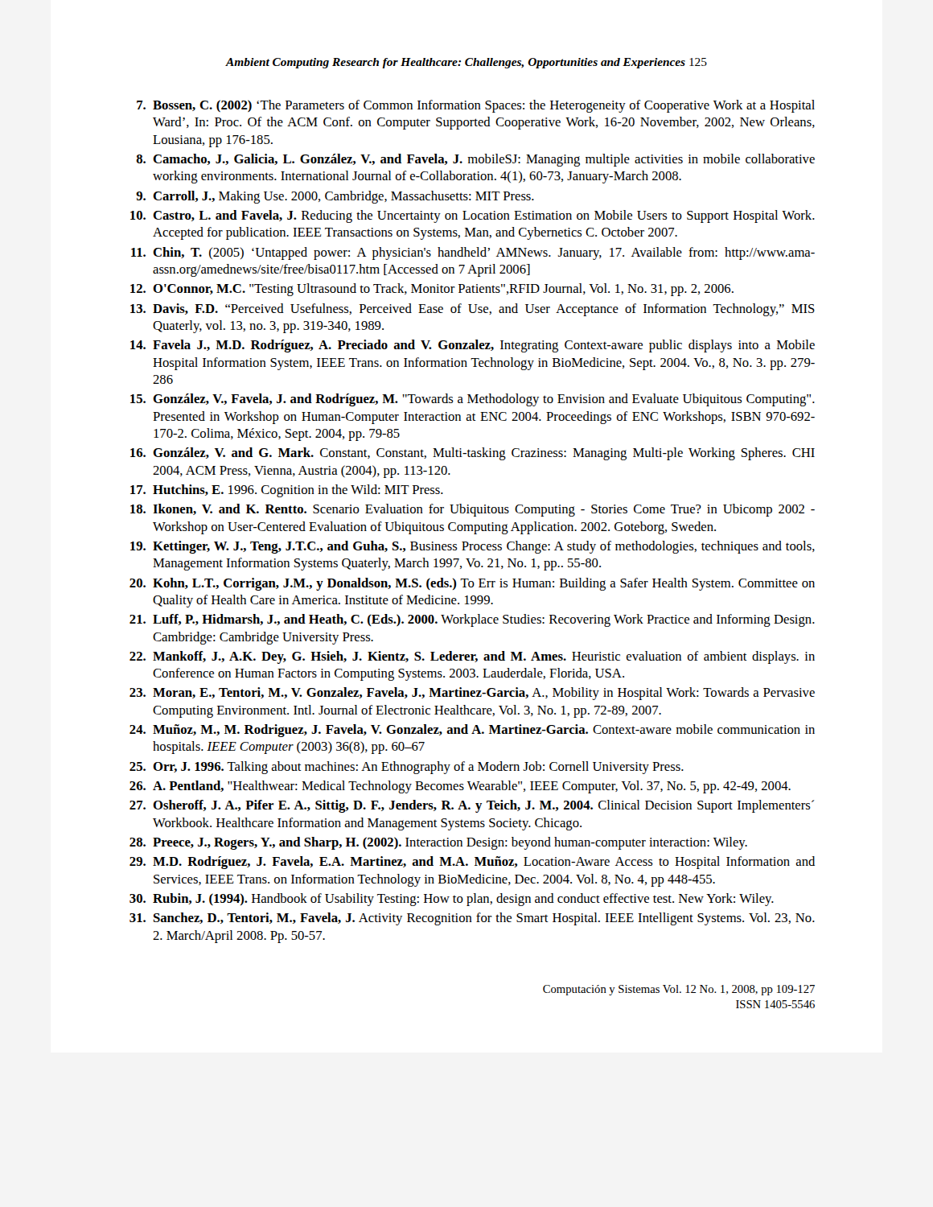Ambient Computing Research for Healthcare: Challenges, Opportunities and Experiences 125
7. Bossen, C. (2002) ‘The Parameters of Common Information Spaces: the Heterogeneity of Cooperative Work at a Hospital Ward’, In: Proc. Of the ACM Conf. on Computer Supported Cooperative Work, 16-20 November, 2002, New Orleans, Lousiana, pp 176-185.
8. Camacho, J., Galicia, L. González, V., and Favela, J. mobileSJ: Managing multiple activities in mobile collaborative working environments. International Journal of e-Collaboration. 4(1), 60-73, January-March 2008.
9. Carroll, J., Making Use. 2000, Cambridge, Massachusetts: MIT Press.
10. Castro, L. and Favela, J. Reducing the Uncertainty on Location Estimation on Mobile Users to Support Hospital Work. Accepted for publication. IEEE Transactions on Systems, Man, and Cybernetics C. October 2007.
11. Chin, T. (2005) ‘Untapped power: A physician's handheld’ AMNews. January, 17. Available from: http://www.ama-assn.org/amednews/site/free/bisa0117.htm [Accessed on 7 April 2006]
12. O'Connor, M.C. "Testing Ultrasound to Track, Monitor Patients",RFID Journal, Vol. 1, No. 31, pp. 2, 2006.
13. Davis, F.D. “Perceived Usefulness, Perceived Ease of Use, and User Acceptance of Information Technology,” MIS Quaterly, vol. 13, no. 3, pp. 319-340, 1989.
14. Favela J., M.D. Rodríguez, A. Preciado and V. Gonzalez, Integrating Context-aware public displays into a Mobile Hospital Information System, IEEE Trans. on Information Technology in BioMedicine, Sept. 2004. Vo., 8, No. 3. pp. 279-286
15. González, V., Favela, J. and Rodríguez, M. "Towards a Methodology to Envision and Evaluate Ubiquitous Computing". Presented in Workshop on Human-Computer Interaction at ENC 2004. Proceedings of ENC Workshops, ISBN 970-692-170-2. Colima, México, Sept. 2004, pp. 79-85
16. González, V. and G. Mark. Constant, Constant, Multi-tasking Craziness: Managing Multi-ple Working Spheres. CHI 2004, ACM Press, Vienna, Austria (2004), pp. 113-120.
17. Hutchins, E. 1996. Cognition in the Wild: MIT Press.
18. Ikonen, V. and K. Rentto. Scenario Evaluation for Ubiquitous Computing - Stories Come True? in Ubicomp 2002 - Workshop on User-Centered Evaluation of Ubiquitous Computing Application. 2002. Goteborg, Sweden.
19. Kettinger, W. J., Teng, J.T.C., and Guha, S., Business Process Change: A study of methodologies, techniques and tools, Management Information Systems Quaterly, March 1997, Vo. 21, No. 1, pp.. 55-80.
20. Kohn, L.T., Corrigan, J.M., y Donaldson, M.S. (eds.) To Err is Human: Building a Safer Health System. Committee on Quality of Health Care in America. Institute of Medicine. 1999.
21. Luff, P., Hidmarsh, J., and Heath, C. (Eds.). 2000. Workplace Studies: Recovering Work Practice and Informing Design. Cambridge: Cambridge University Press.
22. Mankoff, J., A.K. Dey, G. Hsieh, J. Kientz, S. Lederer, and M. Ames. Heuristic evaluation of ambient displays. in Conference on Human Factors in Computing Systems. 2003. Lauderdale, Florida, USA.
23. Moran, E., Tentori, M., V. Gonzalez, Favela, J., Martinez-Garcia, A., Mobility in Hospital Work: Towards a Pervasive Computing Environment. Intl. Journal of Electronic Healthcare, Vol. 3, No. 1, pp. 72-89, 2007.
24. Muñoz, M., M. Rodriguez, J. Favela, V. Gonzalez, and A. Martinez-Garcia. Context-aware mobile communication in hospitals. IEEE Computer (2003) 36(8), pp. 60–67
25. Orr, J. 1996. Talking about machines: An Ethnography of a Modern Job: Cornell University Press.
26. A. Pentland, "Healthwear: Medical Technology Becomes Wearable", IEEE Computer, Vol. 37, No. 5, pp. 42-49, 2004.
27. Osheroff, J. A., Pifer E. A., Sittig, D. F., Jenders, R. A. y Teich, J. M., 2004. Clinical Decision Suport Implementers´ Workbook. Healthcare Information and Management Systems Society. Chicago.
28. Preece, J., Rogers, Y., and Sharp, H. (2002). Interaction Design: beyond human-computer interaction: Wiley.
29. M.D. Rodríguez, J. Favela, E.A. Martinez, and M.A. Muñoz, Location-Aware Access to Hospital Information and Services, IEEE Trans. on Information Technology in BioMedicine, Dec. 2004. Vol. 8, No. 4, pp 448-455.
30. Rubin, J. (1994). Handbook of Usability Testing: How to plan, design and conduct effective test. New York: Wiley.
31. Sanchez, D., Tentori, M., Favela, J. Activity Recognition for the Smart Hospital. IEEE Intelligent Systems. Vol. 23, No. 2. March/April 2008. Pp. 50-57.
Computación y Sistemas Vol. 12 No. 1, 2008, pp 109-127
ISSN 1405-5546